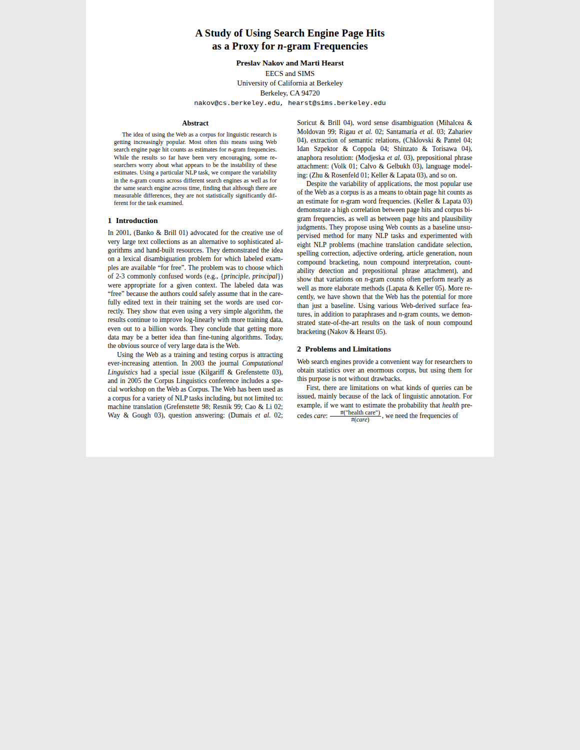A Study of Using Search Engine Page Hits
as a Proxy for n-gram Frequencies
Preslav Nakov and Marti Hearst
EECS and SIMS
University of California at Berkeley
Berkeley, CA 94720
nakov@cs.berkeley.edu, hearst@sims.berkeley.edu
Abstract
The idea of using the Web as a corpus for linguistic research is getting increasingly popular. Most often this means using Web search engine page hit counts as estimates for n-gram frequencies. While the results so far have been very encouraging, some researchers worry about what appears to be the instability of these estimates. Using a particular NLP task, we compare the variability in the n-gram counts across different search engines as well as for the same search engine across time, finding that although there are measurable differences, they are not statistically significantly different for the task examined.
1 Introduction
In 2001, (Banko & Brill 01) advocated for the creative use of very large text collections as an alternative to sophisticated algorithms and hand-built resources. They demonstrated the idea on a lexical disambiguation problem for which labeled examples are available “for free”. The problem was to choose which of 2-3 commonly confused words (e.g., {principle, principal}) were appropriate for a given context. The labeled data was “free” because the authors could safely assume that in the carefully edited text in their training set the words are used correctly. They show that even using a very simple algorithm, the results continue to improve log-linearly with more training data, even out to a billion words. They conclude that getting more data may be a better idea than fine-tuning algorithms. Today, the obvious source of very large data is the Web.
Using the Web as a training and testing corpus is attracting ever-increasing attention. In 2003 the journal Computational Linguistics had a special issue (Kilgariff & Grefenstette 03), and in 2005 the Corpus Linguistics conference includes a special workshop on the Web as Corpus. The Web has been used as a corpus for a variety of NLP tasks including, but not limited to: machine translation (Grefenstette 98; Resnik 99; Cao & Li 02; Way & Gough 03), question answering: (Dumais et al. 02; Soricut & Brill 04), word sense disambiguation (Mihalcea & Moldovan 99; Rigau et al. 02; Santamaría et al. 03; Zahariev 04), extraction of semantic relations, (Chklovski & Pantel 04; Idan Szpektor & Coppola 04; Shinzato & Torisawa 04), anaphora resolution: (Modjeska et al. 03), prepositional phrase attachment: (Volk 01; Calvo & Gelbukh 03), language modeling: (Zhu & Rosenfeld 01; Keller & Lapata 03), and so on.
Despite the variability of applications, the most popular use of the Web as a corpus is as a means to obtain page hit counts as an estimate for n-gram word frequencies. (Keller & Lapata 03) demonstrate a high correlation between page hits and corpus bigram frequencies, as well as between page hits and plausibility judgments. They propose using Web counts as a baseline unsupervised method for many NLP tasks and experimented with eight NLP problems (machine translation candidate selection, spelling correction, adjective ordering, article generation, noun compound bracketing, noun compound interpretation, countability detection and prepositional phrase attachment), and show that variations on n-gram counts often perform nearly as well as more elaborate methods (Lapata & Keller 05). More recently, we have shown that the Web has the potential for more than just a baseline. Using various Web-derived surface features, in addition to paraphrases and n-gram counts, we demonstrated state-of-the-art results on the task of noun compound bracketing (Nakov & Hearst 05).
2 Problems and Limitations
Web search engines provide a convenient way for researchers to obtain statistics over an enormous corpus, but using them for this purpose is not without drawbacks.
First, there are limitations on what kinds of queries can be issued, mainly because of the lack of linguistic annotation. For example, if we want to estimate the probability that health precedes care: #("health care")#(care), we need the frequencies of